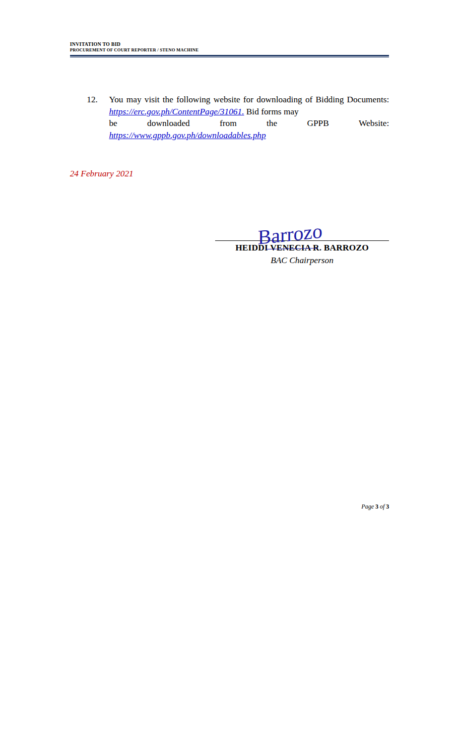INVITATION TO BID
PROCUREMENT OF COURT REPORTER / STENO MACHINE
12. You may visit the following website for downloading of Bidding Documents: https://erc.gov.ph/ContentPage/31061. Bid forms may be downloaded from the GPPB Website: https://www.gppb.gov.ph/downloadables.php
24 February 2021
Barrozo
HEIDDI VENECIA R. BARROZO
BAC Chairperson
Page 3 of 3